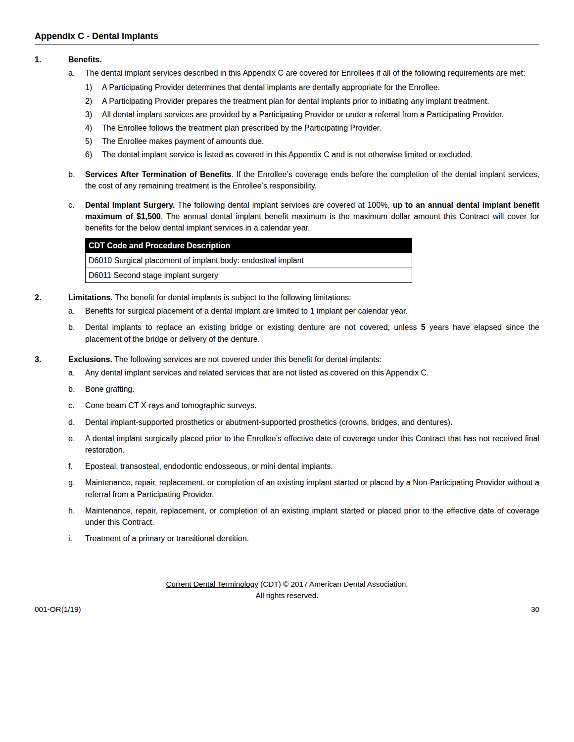Appendix C - Dental Implants
1. Benefits.
a.
The dental implant services described in this Appendix C are covered for Enrollees if all of the following requirements are met:
1)
A Participating Provider determines that dental implants are dentally appropriate for the Enrollee.
2)
A Participating Provider prepares the treatment plan for dental implants prior to initiating any implant treatment.
3)
All dental implant services are provided by a Participating Provider or under a referral from a Participating Provider.
4)
The Enrollee follows the treatment plan prescribed by the Participating Provider.
5)
The Enrollee makes payment of amounts due.
6)
The dental implant service is listed as covered in this Appendix C and is not otherwise limited or excluded.
b.
Services After Termination of Benefits. If the Enrollee’s coverage ends before the completion of the dental implant services, the cost of any remaining treatment is the Enrollee’s responsibility.
c.
Dental Implant Surgery. The following dental implant services are covered at 100%, up to an annual dental implant benefit maximum of $1,500. The annual dental implant benefit maximum is the maximum dollar amount this Contract will cover for benefits for the below dental implant services in a calendar year.
| CDT Code and Procedure Description |
| --- |
| D6010 Surgical placement of implant body: endosteal implant |
| D6011 Second stage implant surgery |
2. Limitations. The benefit for dental implants is subject to the following limitations:
a.
Benefits for surgical placement of a dental implant are limited to 1 implant per calendar year.
b.
Dental implants to replace an existing bridge or existing denture are not covered, unless 5 years have elapsed since the placement of the bridge or delivery of the denture.
3. Exclusions. The following services are not covered under this benefit for dental implants:
a.
Any dental implant services and related services that are not listed as covered on this Appendix C.
b.
Bone grafting.
c.
Cone beam CT X-rays and tomographic surveys.
d.
Dental implant-supported prosthetics or abutment-supported prosthetics (crowns, bridges, and dentures).
e.
A dental implant surgically placed prior to the Enrollee’s effective date of coverage under this Contract that has not received final restoration.
f.
Eposteal, transosteal, endodontic endosseous, or mini dental implants.
g.
Maintenance, repair, replacement, or completion of an existing implant started or placed by a Non-Participating Provider without a referral from a Participating Provider.
h.
Maintenance, repair, replacement, or completion of an existing implant started or placed prior to the effective date of coverage under this Contract.
i.
Treatment of a primary or transitional dentition.
Current Dental Terminology (CDT) © 2017 American Dental Association.
All rights reserved.
001-OR(1/19) 30